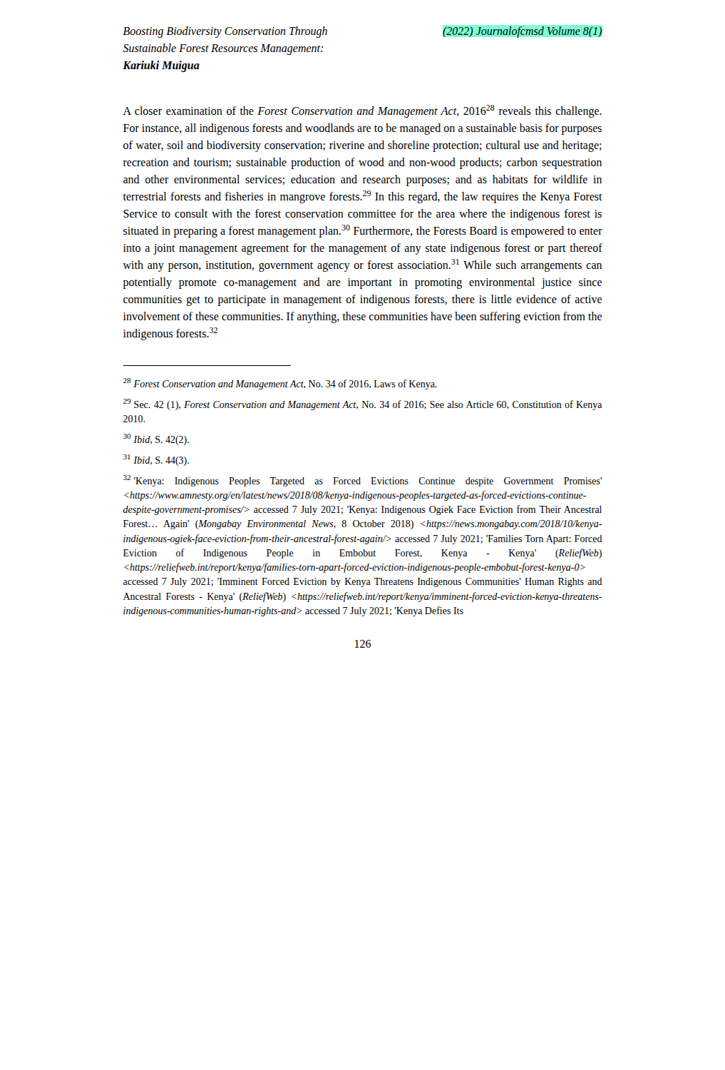Boosting Biodiversity Conservation Through
Sustainable Forest Resources Management:
Kariuki Muigua
(2022) Journalofcmsd Volume 8(1)
A closer examination of the Forest Conservation and Management Act, 201628 reveals this challenge. For instance, all indigenous forests and woodlands are to be managed on a sustainable basis for purposes of water, soil and biodiversity conservation; riverine and shoreline protection; cultural use and heritage; recreation and tourism; sustainable production of wood and non-wood products; carbon sequestration and other environmental services; education and research purposes; and as habitats for wildlife in terrestrial forests and fisheries in mangrove forests.29 In this regard, the law requires the Kenya Forest Service to consult with the forest conservation committee for the area where the indigenous forest is situated in preparing a forest management plan.30 Furthermore, the Forests Board is empowered to enter into a joint management agreement for the management of any state indigenous forest or part thereof with any person, institution, government agency or forest association.31 While such arrangements can potentially promote co-management and are important in promoting environmental justice since communities get to participate in management of indigenous forests, there is little evidence of active involvement of these communities. If anything, these communities have been suffering eviction from the indigenous forests.32
28 Forest Conservation and Management Act, No. 34 of 2016, Laws of Kenya.
29 Sec. 42 (1), Forest Conservation and Management Act, No. 34 of 2016; See also Article 60, Constitution of Kenya 2010.
30 Ibid, S. 42(2).
31 Ibid, S. 44(3).
32'Kenya: Indigenous Peoples Targeted as Forced Evictions Continue despite Government Promises' <https://www.amnesty.org/en/latest/news/2018/08/kenya-indigenous-peoples-targeted-as-forced-evictions-continue-despite-government-promises/> accessed 7 July 2021; 'Kenya: Indigenous Ogiek Face Eviction from Their Ancestral Forest… Again' (Mongabay Environmental News, 8 October 2018) <https://news.mongabay.com/2018/10/kenya-indigenous-ogiek-face-eviction-from-their-ancestral-forest-again/> accessed 7 July 2021; 'Families Torn Apart: Forced Eviction of Indigenous People in Embobut Forest, Kenya - Kenya' (ReliefWeb) <https://reliefweb.int/report/kenya/families-torn-apart-forced-eviction-indigenous-people-embobut-forest-kenya-0> accessed 7 July 2021; 'Imminent Forced Eviction by Kenya Threatens Indigenous Communities' Human Rights and Ancestral Forests - Kenya' (ReliefWeb) <https://reliefweb.int/report/kenya/imminent-forced-eviction-kenya-threatens-indigenous-communities-human-rights-and> accessed 7 July 2021; 'Kenya Defies Its
126